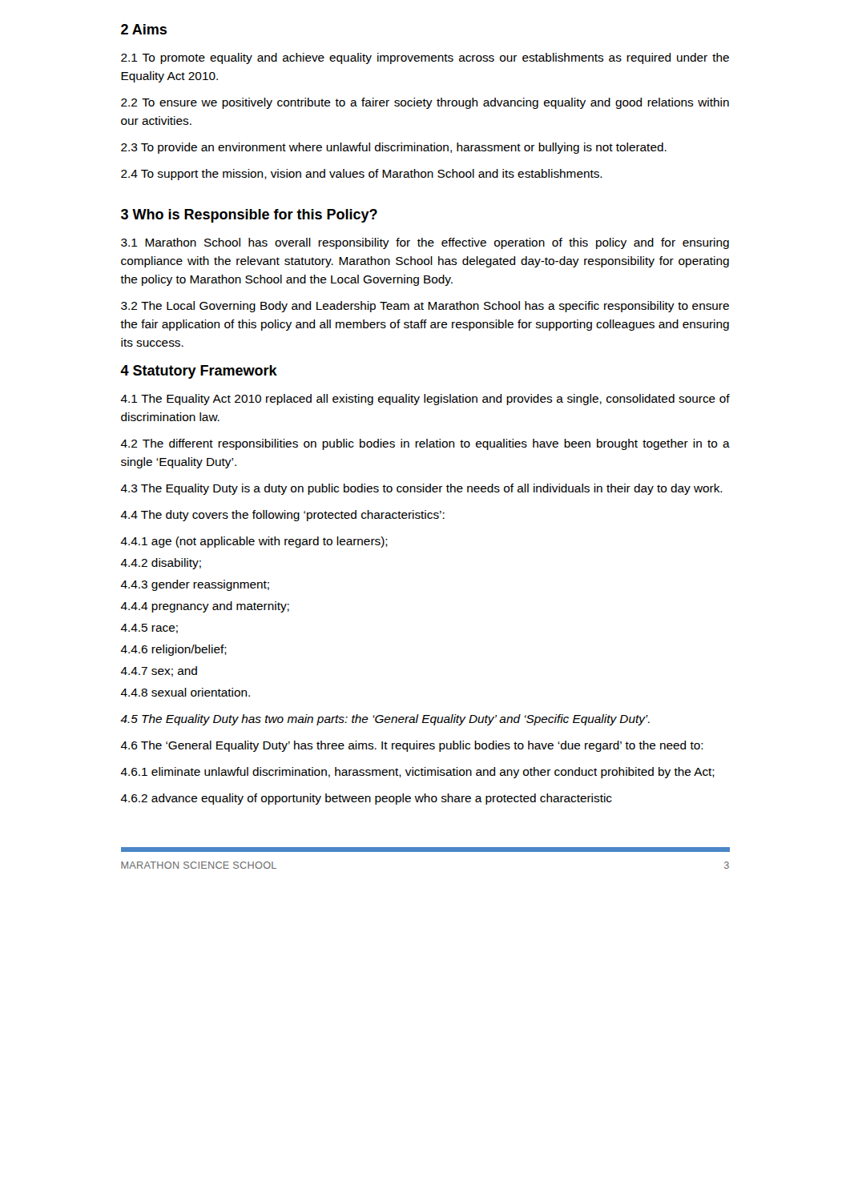2 Aims
2.1 To promote equality and achieve equality improvements across our establishments as required under the Equality Act 2010.
2.2 To ensure we positively contribute to a fairer society through advancing equality and good relations within our activities.
2.3 To provide an environment where unlawful discrimination, harassment or bullying is not tolerated.
2.4 To support the mission, vision and values of Marathon School and its establishments.
3 Who is Responsible for this Policy?
3.1 Marathon School has overall responsibility for the effective operation of this policy and for ensuring compliance with the relevant statutory. Marathon School has delegated day-to-day responsibility for operating the policy to Marathon School and the Local Governing Body.
3.2 The Local Governing Body and Leadership Team at Marathon School has a specific responsibility to ensure the fair application of this policy and all members of staff are responsible for supporting colleagues and ensuring its success.
4 Statutory Framework
4.1 The Equality Act 2010 replaced all existing equality legislation and provides a single, consolidated source of discrimination law.
4.2 The different responsibilities on public bodies in relation to equalities have been brought together in to a single ‘Equality Duty’.
4.3 The Equality Duty is a duty on public bodies to consider the needs of all individuals in their day to day work.
4.4 The duty covers the following ‘protected characteristics’:
4.4.1 age (not applicable with regard to learners);
4.4.2 disability;
4.4.3 gender reassignment;
4.4.4 pregnancy and maternity;
4.4.5 race;
4.4.6 religion/belief;
4.4.7 sex; and
4.4.8 sexual orientation.
4.5 The Equality Duty has two main parts: the ‘General Equality Duty’ and ‘Specific Equality Duty’.
4.6 The ‘General Equality Duty’ has three aims. It requires public bodies to have ‘due regard’ to the need to:
4.6.1 eliminate unlawful discrimination, harassment, victimisation and any other conduct prohibited by the Act;
4.6.2 advance equality of opportunity between people who share a protected characteristic
MARATHON SCIENCE SCHOOL 3